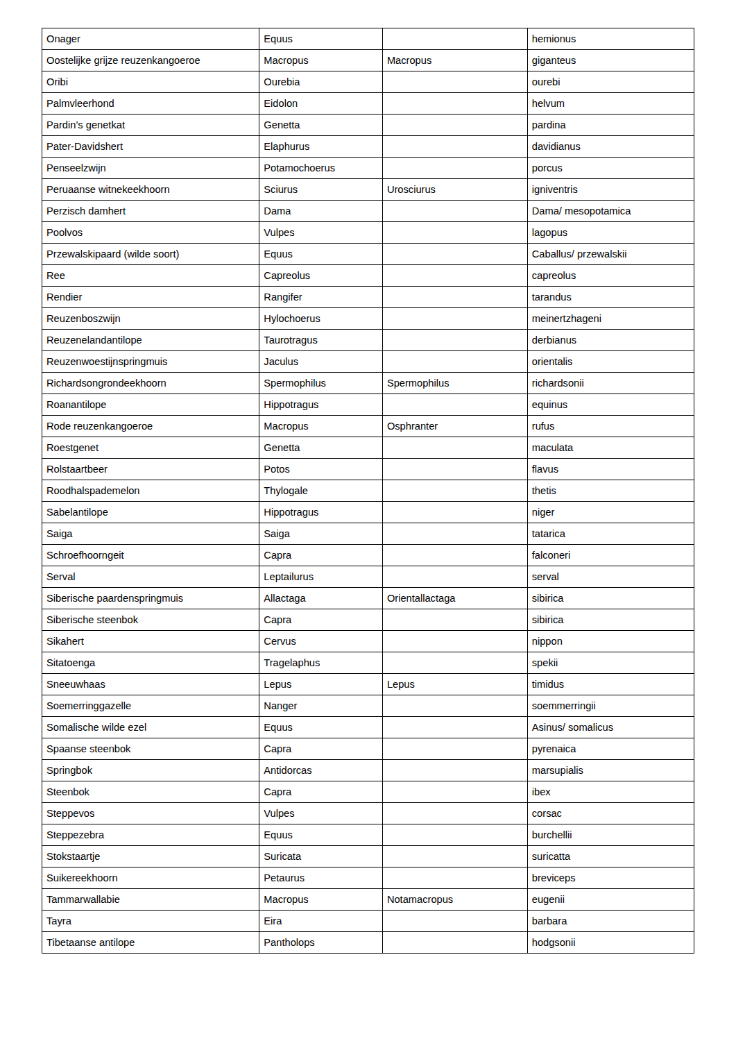| Onager | Equus | | hemionus |
| Oostelijke grijze reuzenkangoeroe | Macropus | Macropus | giganteus |
| Oribi | Ourebia | | ourebi |
| Palmvleerhond | Eidolon | | helvum |
| Pardin’s genetkat | Genetta | | pardina |
| Pater-Davidshert | Elaphurus | | davidianus |
| Penseelzwijn | Potamochoerus | | porcus |
| Peruaanse witnekeekhoorn | Sciurus | Urosciurus | igniventris |
| Perzisch damhert | Dama | | Dama/ mesopotamica |
| Poolvos | Vulpes | | lagopus |
| Przewalskipaard (wilde soort) | Equus | | Caballus/ przewalskii |
| Ree | Capreolus | | capreolus |
| Rendier | Rangifer | | tarandus |
| Reuzenboszwijn | Hylochoerus | | meinertzhageni |
| Reuzenelandantilope | Taurotragus | | derbianus |
| Reuzenwoestijnspringmuis | Jaculus | | orientalis |
| Richardsongrondeekhoorn | Spermophilus | Spermophilus | richardsonii |
| Roanantilope | Hippotragus | | equinus |
| Rode reuzenkangoeroe | Macropus | Osphranter | rufus |
| Roestgenet | Genetta | | maculata |
| Rolstaartbeer | Potos | | flavus |
| Roodhalspademelon | Thylogale | | thetis |
| Sabelantilope | Hippotragus | | niger |
| Saiga | Saiga | | tatarica |
| Schroefhoorngeit | Capra | | falconeri |
| Serval | Leptailurus | | serval |
| Siberische paardenspringmuis | Allactaga | Orientallactaga | sibirica |
| Siberische steenbok | Capra | | sibirica |
| Sikahert | Cervus | | nippon |
| Sitatoenga | Tragelaphus | | spekii |
| Sneeuwhaas | Lepus | Lepus | timidus |
| Soemerringgazelle | Nanger | | soemmerringii |
| Somalische wilde ezel | Equus | | Asinus/ somalicus |
| Spaanse steenbok | Capra | | pyrenaica |
| Springbok | Antidorcas | | marsupialis |
| Steenbok | Capra | | ibex |
| Steppevos | Vulpes | | corsac |
| Steppezebra | Equus | | burchellii |
| Stokstaartje | Suricata | | suricatta |
| Suikereekhoorn | Petaurus | | breviceps |
| Tammarwallabie | Macropus | Notamacropus | eugenii |
| Tayra | Eira | | barbara |
| Tibetaanse antilope | Pantholops | | hodgsonii |